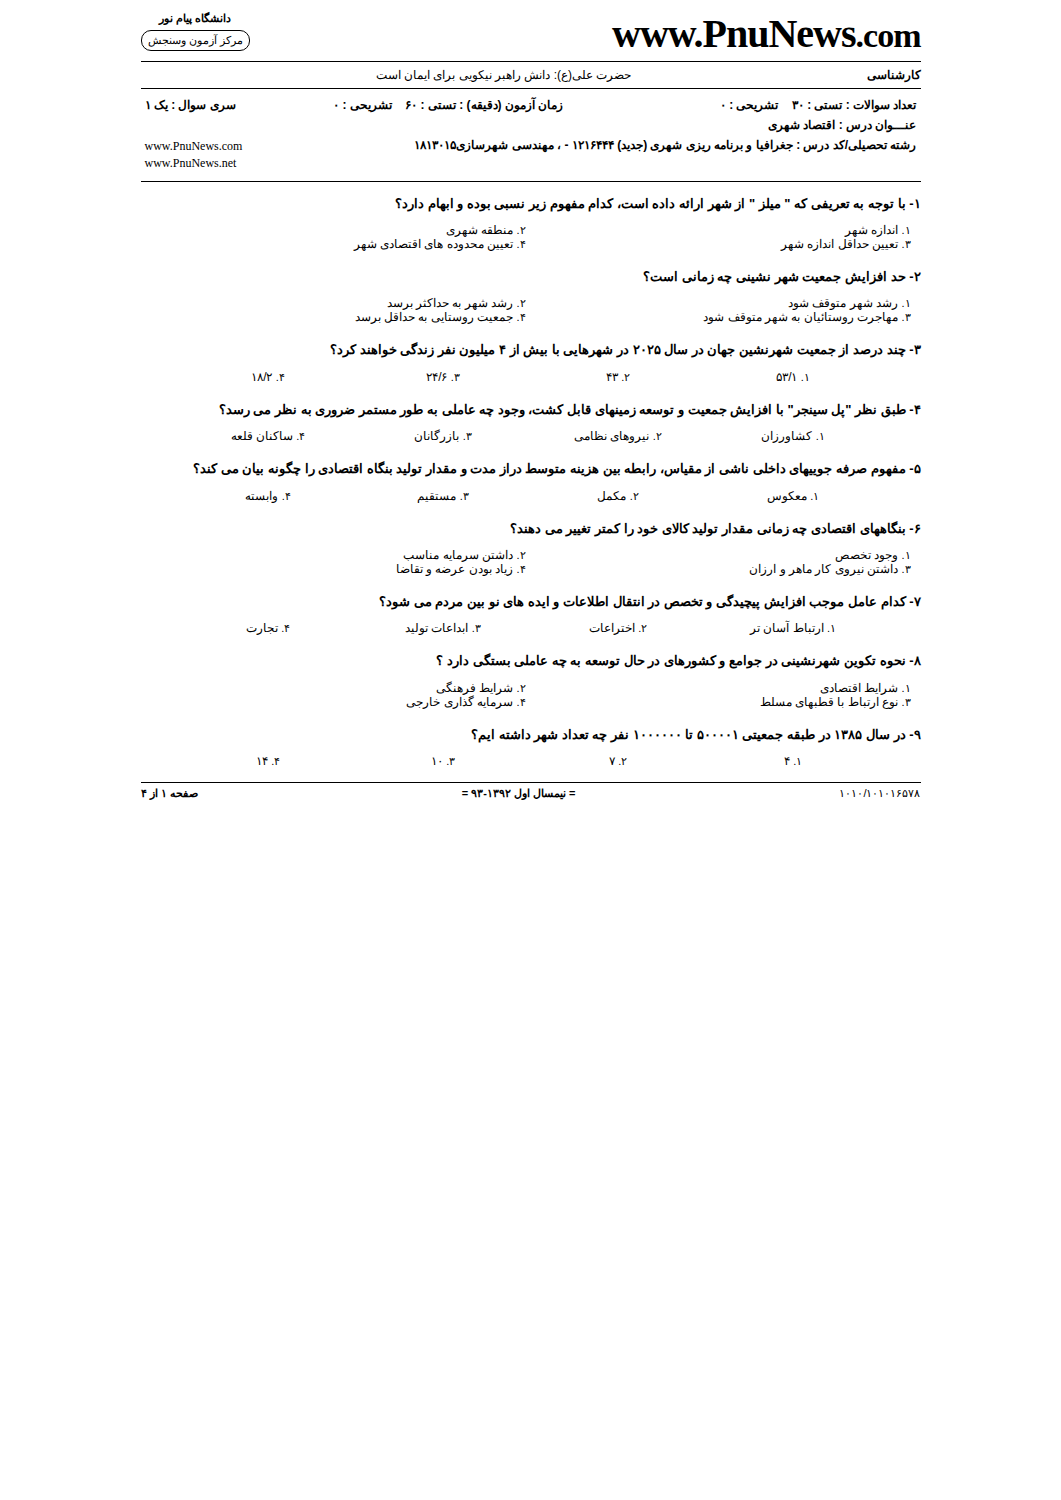www.PnuNews.com
دانشگاه پیام نور
مرکز آزمون وسنجش
کارشناسی
حضرت علی(ع): دانش راهبر نیکویی برای ایمان است
| تعداد سوالات : تستی : ۳۰ تشریحی : ۰ | زمان آزمون (دقیقه) : تستی : ۶۰ تشریحی : ۰ | سری سوال : یک ۱ |
| عنـــوان درس : اقتصاد شهری |
| رشته تحصیلی/کد درس : جغرافیا و برنامه ریزی شهری (جدید) ۱۲۱۶۴۴۴ - ، مهندسی شهرسازی۱۸۱۳۰۱۵ | www.PnuNews.com www.PnuNews.net |
۱- با توجه به تعریفی که " میلز " از شهر ارائه داده است، کدام مفهوم زیر نسبی بوده و ابهام دارد؟
۱. اندازه شهر
۲. منطقه شهری
۳. تعیین حداقل اندازه شهر
۴. تعیین محدوده های اقتصادی شهر
۲- حد افزایش جمعیت شهر نشینی چه زمانی است؟
۱. رشد شهر متوقف شود
۲. رشد شهر به حداکثر برسد
۳. مهاجرت روستائیان به شهر متوقف شود
۴. جمعیت روستایی به حداقل برسد
۳- چند درصد از جمعیت شهرنشین جهان در سال ۲۰۲۵ در شهرهایی با بیش از ۴ میلیون نفر زندگی خواهند کرد؟
۴. ۱۸/۲
۳. ۲۴/۶
۲. ۴۳
۱. ۵۳/۱
۴- طبق نظر "پل سینجر" با افزایش جمعیت و توسعه زمینهای قابل کشت، وجود چه عاملی به طور مستمر ضروری به نظر می رسد؟
۴. ساکنان قلعه
۳. بازرگانان
۲. نیروهای نظامی
۱. کشاورزان
۵- مفهوم صرفه جوییهای داخلی ناشی از مقیاس، رابطه بین هزینه متوسط دراز مدت و مقدار تولید بنگاه اقتصادی را چگونه بیان می کند؟
۴. وابسته
۳. مستقیم
۲. مکمل
۱. معکوس
۶- بنگاههای اقتصادی چه زمانی مقدار تولید کالای خود را کمتر تغییر می دهند؟
۱. وجود تخصص
۲. داشتن سرمایه مناسب
۳. داشتن نیروی کار ماهر و ارزان
۴. زیاد بودن عرضه و تقاضا
۷- کدام عامل موجب افزایش پیچیدگی و تخصص در انتقال اطلاعات و ایده های نو بین مردم می شود؟
۴. تجارت
۳. ابداعات تولید
۲. اختراعات
۱. ارتباط آسان تر
۸- نحوه تکوین شهرنشینی در جوامع و کشورهای در حال توسعه به چه عاملی بستگی دارد ؟
۱. شرایط اقتصادی
۲. شرایط فرهنگی
۳. نوع ارتباط با قطبهای مسلط
۴. سرمایه گذاری خارجی
۹- در سال ۱۳۸۵ در طبقه جمعیتی ۵۰۰۰۰۱ تا ۱۰۰۰۰۰۰ نفر چه تعداد شهر داشته ایم؟
۴. ۱۴
۳. ۱۰
۲. ۷
۱. ۴
۱۰۱۰/۱۰۱۰۱۶۵۷۸
= نیمسال اول ۱۳۹۲-۹۳ =
صفحه ۱ از ۴